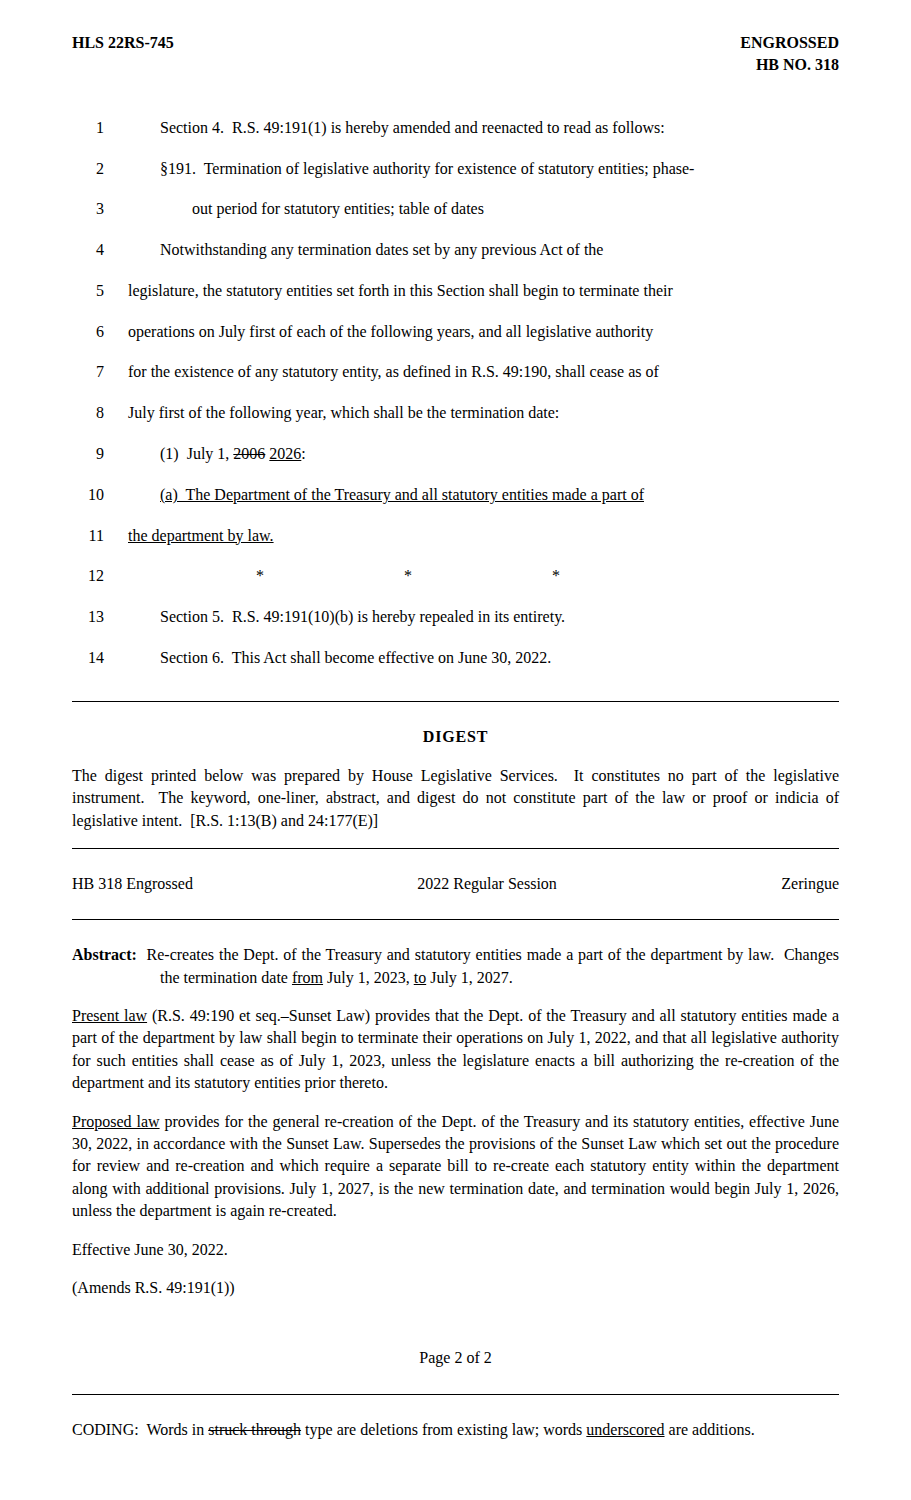HLS 22RS-745
ENGROSSED
HB NO. 318
Section 4. R.S. 49:191(1) is hereby amended and reenacted to read as follows:
§191. Termination of legislative authority for existence of statutory entities; phase-
out period for statutory entities; table of dates
Notwithstanding any termination dates set by any previous Act of the
legislature, the statutory entities set forth in this Section shall begin to terminate their
operations on July first of each of the following years, and all legislative authority
for the existence of any statutory entity, as defined in R.S. 49:190, shall cease as of
July first of the following year, which shall be the termination date:
(1) July 1, 2006 2026:
(a) The Department of the Treasury and all statutory entities made a part of
the department by law.
* * *
Section 5. R.S. 49:191(10)(b) is hereby repealed in its entirety.
Section 6. This Act shall become effective on June 30, 2022.
DIGEST
The digest printed below was prepared by House Legislative Services. It constitutes no part of the legislative instrument. The keyword, one-liner, abstract, and digest do not constitute part of the law or proof or indicia of legislative intent. [R.S. 1:13(B) and 24:177(E)]
HB 318 Engrossed 2022 Regular Session Zeringue
Abstract: Re-creates the Dept. of the Treasury and statutory entities made a part of the department by law. Changes the termination date from July 1, 2023, to July 1, 2027.
Present law (R.S. 49:190 et seq.–Sunset Law) provides that the Dept. of the Treasury and all statutory entities made a part of the department by law shall begin to terminate their operations on July 1, 2022, and that all legislative authority for such entities shall cease as of July 1, 2023, unless the legislature enacts a bill authorizing the re-creation of the department and its statutory entities prior thereto.
Proposed law provides for the general re-creation of the Dept. of the Treasury and its statutory entities, effective June 30, 2022, in accordance with the Sunset Law. Supersedes the provisions of the Sunset Law which set out the procedure for review and re-creation and which require a separate bill to re-create each statutory entity within the department along with additional provisions. July 1, 2027, is the new termination date, and termination would begin July 1, 2026, unless the department is again re-created.
Effective June 30, 2022.
(Amends R.S. 49:191(1))
Page 2 of 2
CODING: Words in struck through type are deletions from existing law; words underscored are additions.